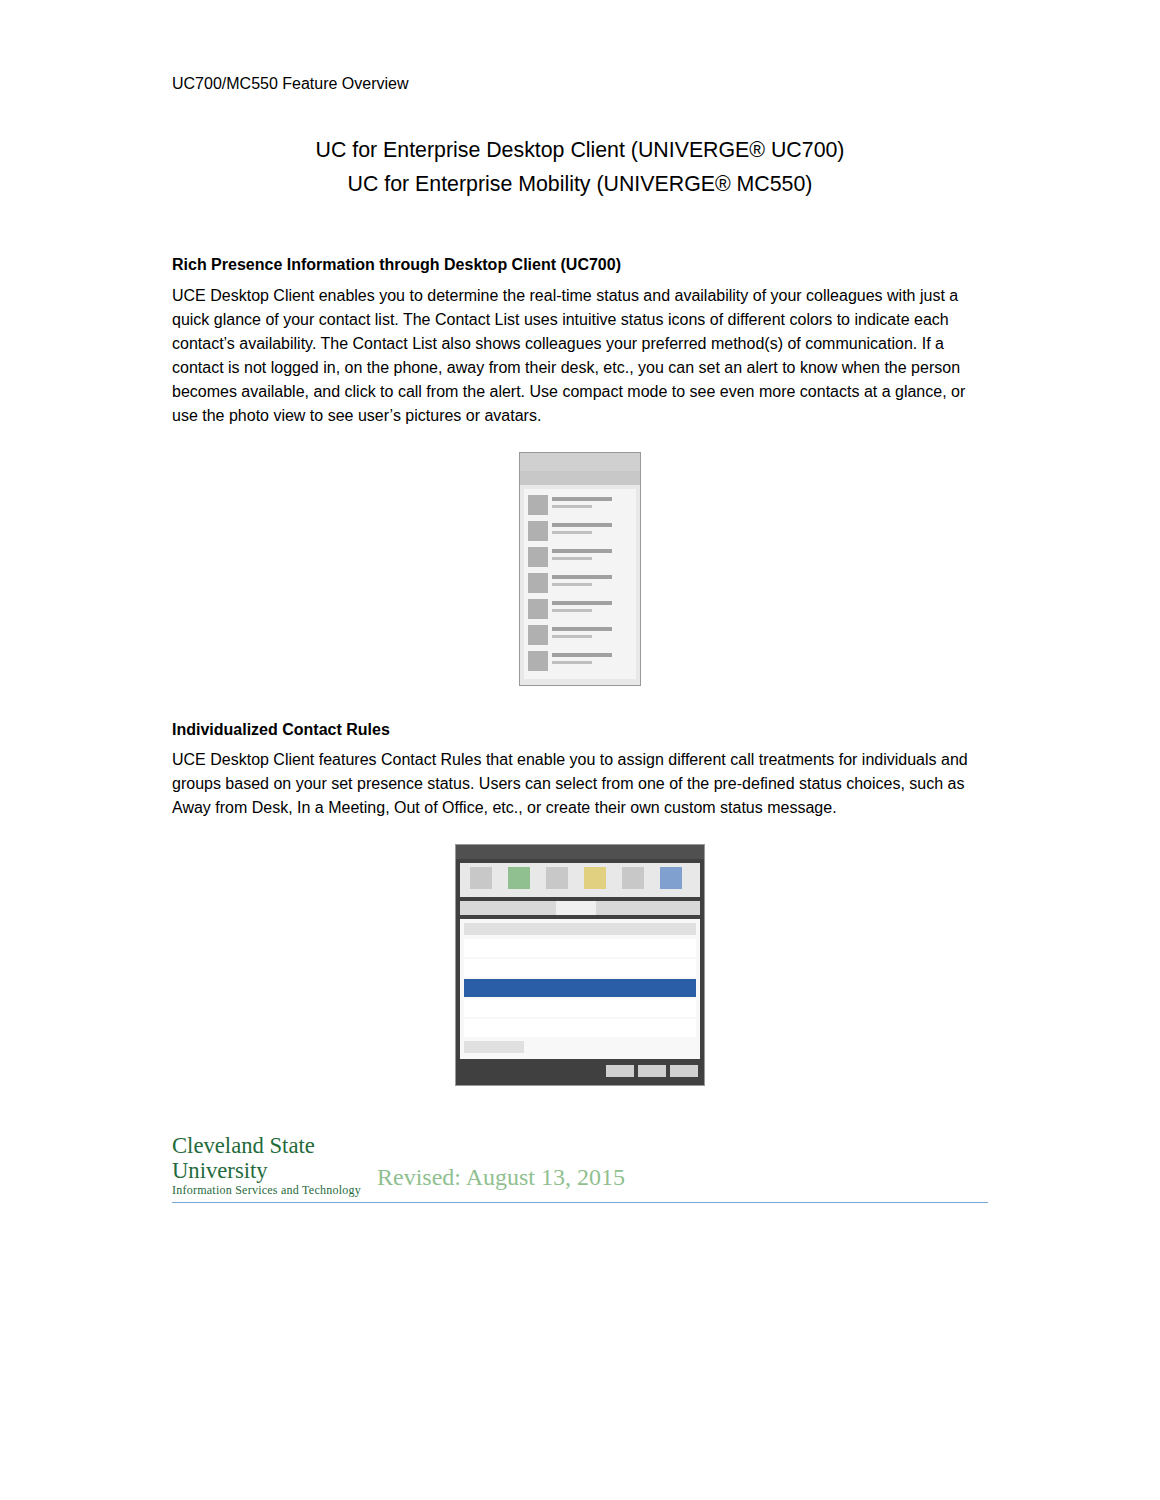UC700/MC550 Feature Overview
UC for Enterprise Desktop Client (UNIVERGE® UC700)
UC for Enterprise Mobility (UNIVERGE® MC550)
Rich Presence Information through Desktop Client (UC700)
UCE Desktop Client enables you to determine the real-time status and availability of your colleagues with just a quick glance of your contact list. The Contact List uses intuitive status icons of different colors to indicate each contact’s availability. The Contact List also shows colleagues your preferred method(s) of communication. If a contact is not logged in, on the phone, away from their desk, etc., you can set an alert to know when the person becomes available, and click to call from the alert. Use compact mode to see even more contacts at a glance, or use the photo view to see user’s pictures or avatars.
Individualized Contact Rules
UCE Desktop Client features Contact Rules that enable you to assign different call treatments for individuals and groups based on your set presence status. Users can select from one of the pre-defined status choices, such as Away from Desk, In a Meeting, Out of Office, etc., or create their own custom status message.
Cleveland State University Information Services and Technology
Revised: August 13, 2015